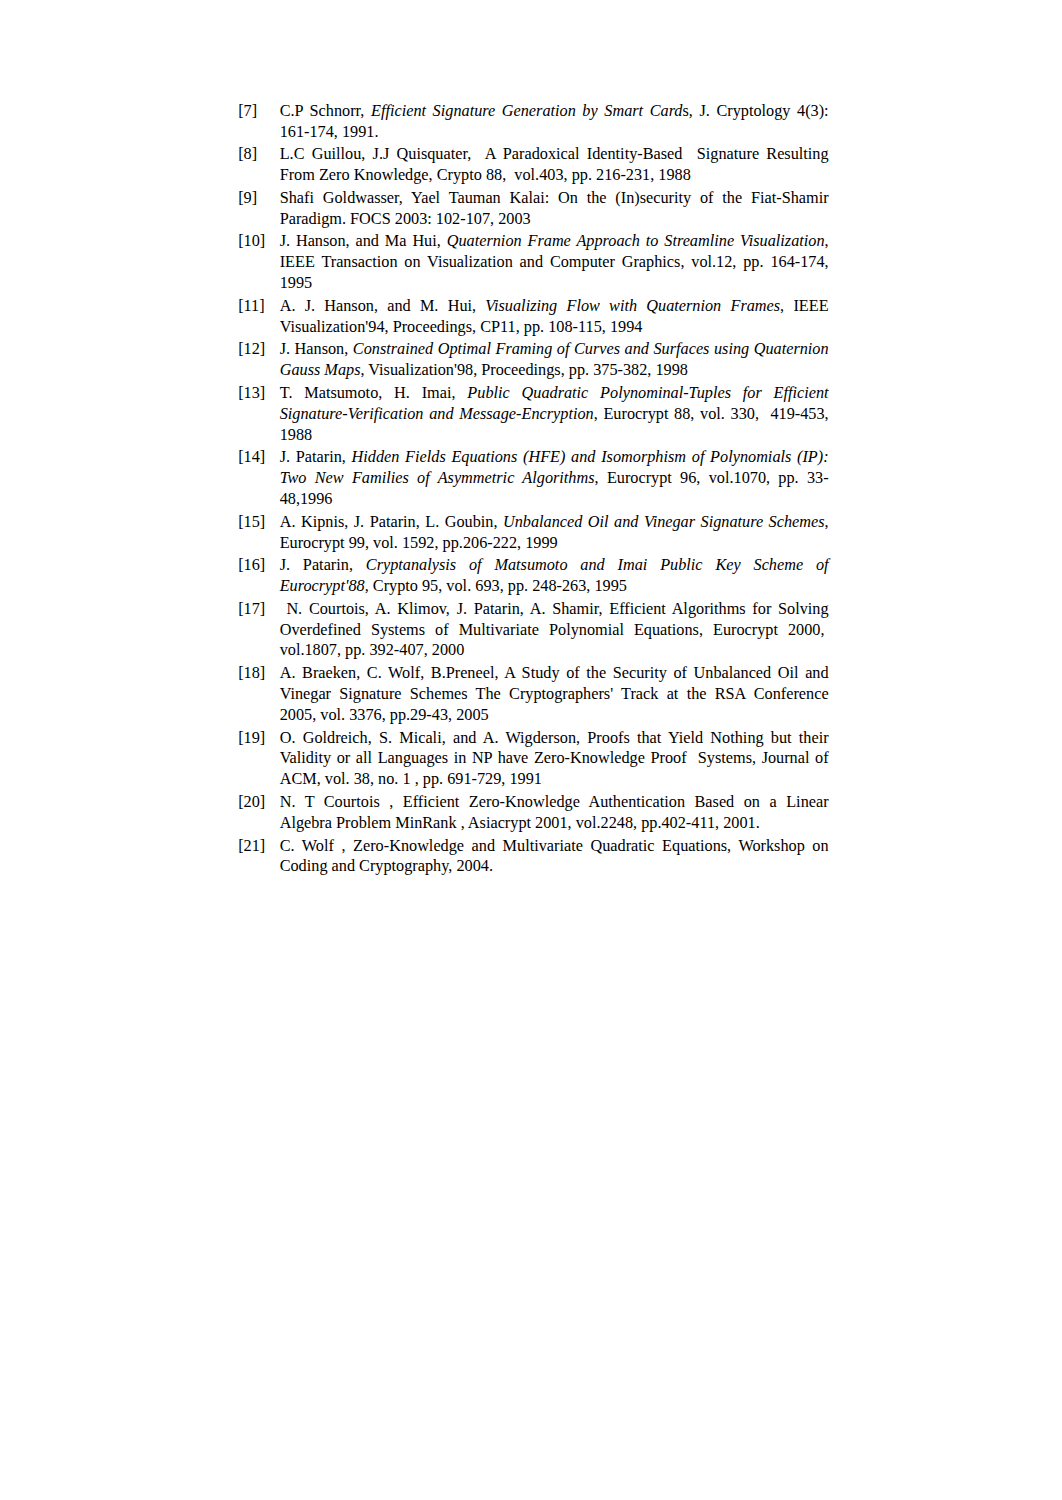[7] C.P Schnorr, Efficient Signature Generation by Smart Cards, J. Cryptology 4(3): 161-174, 1991.
[8] L.C Guillou, J.J Quisquater, A Paradoxical Identity-Based Signature Resulting From Zero Knowledge, Crypto 88, vol.403, pp. 216-231, 1988
[9] Shafi Goldwasser, Yael Tauman Kalai: On the (In)security of the Fiat-Shamir Paradigm. FOCS 2003: 102-107, 2003
[10] J. Hanson, and Ma Hui, Quaternion Frame Approach to Streamline Visualization, IEEE Transaction on Visualization and Computer Graphics, vol.12, pp. 164-174, 1995
[11] A. J. Hanson, and M. Hui, Visualizing Flow with Quaternion Frames, IEEE Visualization'94, Proceedings, CP11, pp. 108-115, 1994
[12] J. Hanson, Constrained Optimal Framing of Curves and Surfaces using Quaternion Gauss Maps, Visualization'98, Proceedings, pp. 375-382, 1998
[13] T. Matsumoto, H. Imai, Public Quadratic Polynominal-Tuples for Efficient Signature-Verification and Message-Encryption, Eurocrypt 88, vol. 330, 419-453, 1988
[14] J. Patarin, Hidden Fields Equations (HFE) and Isomorphism of Polynomials (IP): Two New Families of Asymmetric Algorithms, Eurocrypt 96, vol.1070, pp. 33-48,1996
[15] A. Kipnis, J. Patarin, L. Goubin, Unbalanced Oil and Vinegar Signature Schemes, Eurocrypt 99, vol. 1592, pp.206-222, 1999
[16] J. Patarin, Cryptanalysis of Matsumoto and Imai Public Key Scheme of Eurocrypt'88, Crypto 95, vol. 693, pp. 248-263, 1995
[17] N. Courtois, A. Klimov, J. Patarin, A. Shamir, Efficient Algorithms for Solving Overdefined Systems of Multivariate Polynomial Equations, Eurocrypt 2000, vol.1807, pp. 392-407, 2000
[18] A. Braeken, C. Wolf, B.Preneel, A Study of the Security of Unbalanced Oil and Vinegar Signature Schemes The Cryptographers' Track at the RSA Conference 2005, vol. 3376, pp.29-43, 2005
[19] O. Goldreich, S. Micali, and A. Wigderson, Proofs that Yield Nothing but their Validity or all Languages in NP have Zero-Knowledge Proof Systems, Journal of ACM, vol. 38, no. 1 , pp. 691-729, 1991
[20] N. T Courtois , Efficient Zero-Knowledge Authentication Based on a Linear Algebra Problem MinRank , Asiacrypt 2001, vol.2248, pp.402-411, 2001.
[21] C. Wolf , Zero-Knowledge and Multivariate Quadratic Equations, Workshop on Coding and Cryptography, 2004.